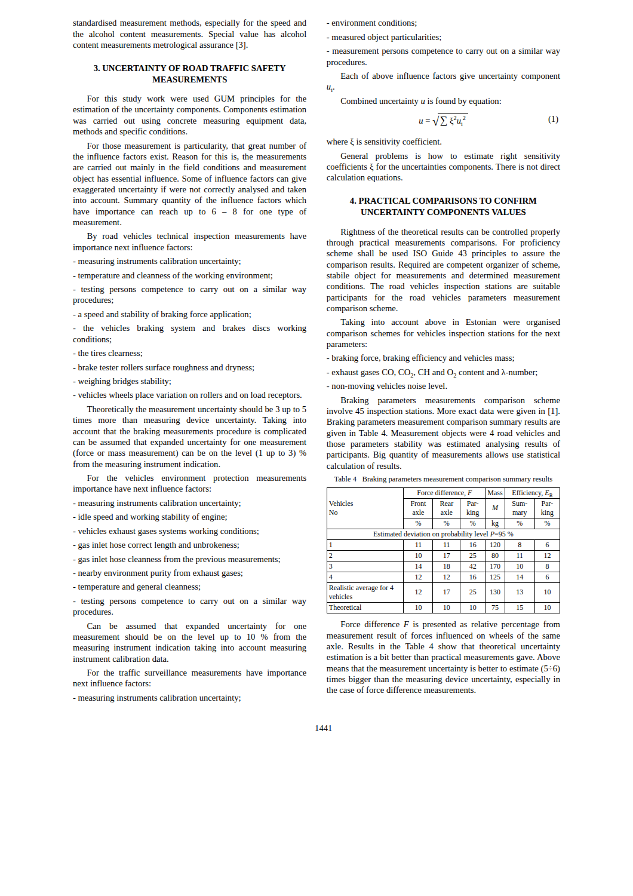standardised measurement methods, especially for the speed and the alcohol content measurements. Special value has alcohol content measurements metrological assurance [3].
3. Uncertainty of road traffic safety measurements
For this study work were used GUM principles for the estimation of the uncertainty components. Components estimation was carried out using concrete measuring equipment data, methods and specific conditions.
For those measurement is particularity, that great number of the influence factors exist. Reason for this is, the measurements are carried out mainly in the field conditions and measurement object has essential influence. Some of influence factors can give exaggerated uncertainty if were not correctly analysed and taken into account. Summary quantity of the influence factors which have importance can reach up to 6 – 8 for one type of measurement.
By road vehicles technical inspection measurements have importance next influence factors:
- measuring instruments calibration uncertainty;
- temperature and cleanness of the working environment;
- testing persons competence to carry out on a similar way procedures;
- a speed and stability of braking force application;
- the vehicles braking system and brakes discs working conditions;
- the tires clearness;
- brake tester rollers surface roughness and dryness;
- weighing bridges stability;
- vehicles wheels place variation on rollers and on load receptors.
Theoretically the measurement uncertainty should be 3 up to 5 times more than measuring device uncertainty. Taking into account that the braking measurements procedure is complicated can be assumed that expanded uncertainty for one measurement (force or mass measurement) can be on the level (1 up to 3) % from the measuring instrument indication.
For the vehicles environment protection measurements importance have next influence factors:
- measuring instruments calibration uncertainty;
- idle speed and working stability of engine;
- vehicles exhaust gases systems working conditions;
- gas inlet hose correct length and unbrokeness;
- gas inlet hose cleanness from the previous measurements;
- nearby environment purity from exhaust gases;
- temperature and general cleanness;
- testing persons competence to carry out on a similar way procedures.
Can be assumed that expanded uncertainty for one measurement should be on the level up to 10 % from the measuring instrument indication taking into account measuring instrument calibration data.
For the traffic surveillance measurements have importance next influence factors:
- measuring instruments calibration uncertainty;
- environment conditions;
- measured object particularities;
- measurement persons competence to carry out on a similar way procedures.
Each of above influence factors give uncertainty component ui.
Combined uncertainty u is found by equation:
u = √∑ ξ2ui2(1)
where ξ is sensitivity coefficient.
General problems is how to estimate right sensitivity coefficients ξ for the uncertainties components. There is not direct calculation equations.
4. Practical comparisons to confirm uncertainty components values
Rightness of the theoretical results can be controlled properly through practical measurements comparisons. For proficiency scheme shall be used ISO Guide 43 principles to assure the comparison results. Required are competent organizer of scheme, stabile object for measurements and determined measurement conditions. The road vehicles inspection stations are suitable participants for the road vehicles parameters measurement comparison scheme.
Taking into account above in Estonian were organised comparison schemes for vehicles inspection stations for the next parameters:
- braking force, braking efficiency and vehicles mass;
- exhaust gases CO, CO2, CH and O2 content and λ-number;
- non-moving vehicles noise level.
Braking parameters measurements comparison scheme involve 45 inspection stations. More exact data were given in [1]. Braking parameters measurement comparison summary results are given in Table 4. Measurement objects were 4 road vehicles and those parameters stability was estimated analysing results of participants. Big quantity of measurements allows use statistical calculation of results.
Table 4 Braking parameters measurement comparison summary results
| Vehicles No | Force difference, F | Mass | Efficiency, E B |
| Front axle | Rear axle | Par-king | M | Sum-mary | Par-king |
| % | % | % | kg | % | % |
| Estimated deviation on probability level P =95 % |
| 1 | 11 | 11 | 16 | 120 | 8 | 6 |
| 2 | 10 | 17 | 25 | 80 | 11 | 12 |
| 3 | 14 | 18 | 42 | 170 | 10 | 8 |
| 4 | 12 | 12 | 16 | 125 | 14 | 6 |
| Realistic average for 4 vehicles | 12 | 17 | 25 | 130 | 13 | 10 |
| Theoretical | 10 | 10 | 10 | 75 | 15 | 10 |
Force difference F is presented as relative percentage from measurement result of forces influenced on wheels of the same axle. Results in the Table 4 show that theoretical uncertainty estimation is a bit better than practical measurements gave. Above means that the measurement uncertainty is better to estimate (5÷6) times bigger than the measuring device uncertainty, especially in the case of force difference measurements.
1441